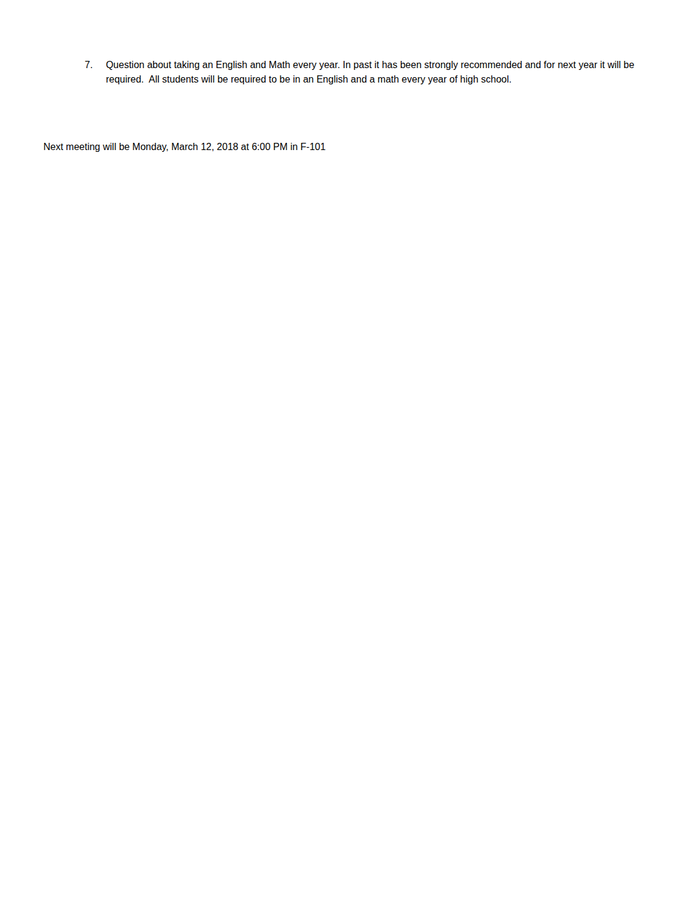Question about taking an English and Math every year. In past it has been strongly recommended and for next year it will be required. All students will be required to be in an English and a math every year of high school.
Next meeting will be Monday, March 12, 2018 at 6:00 PM in F-101